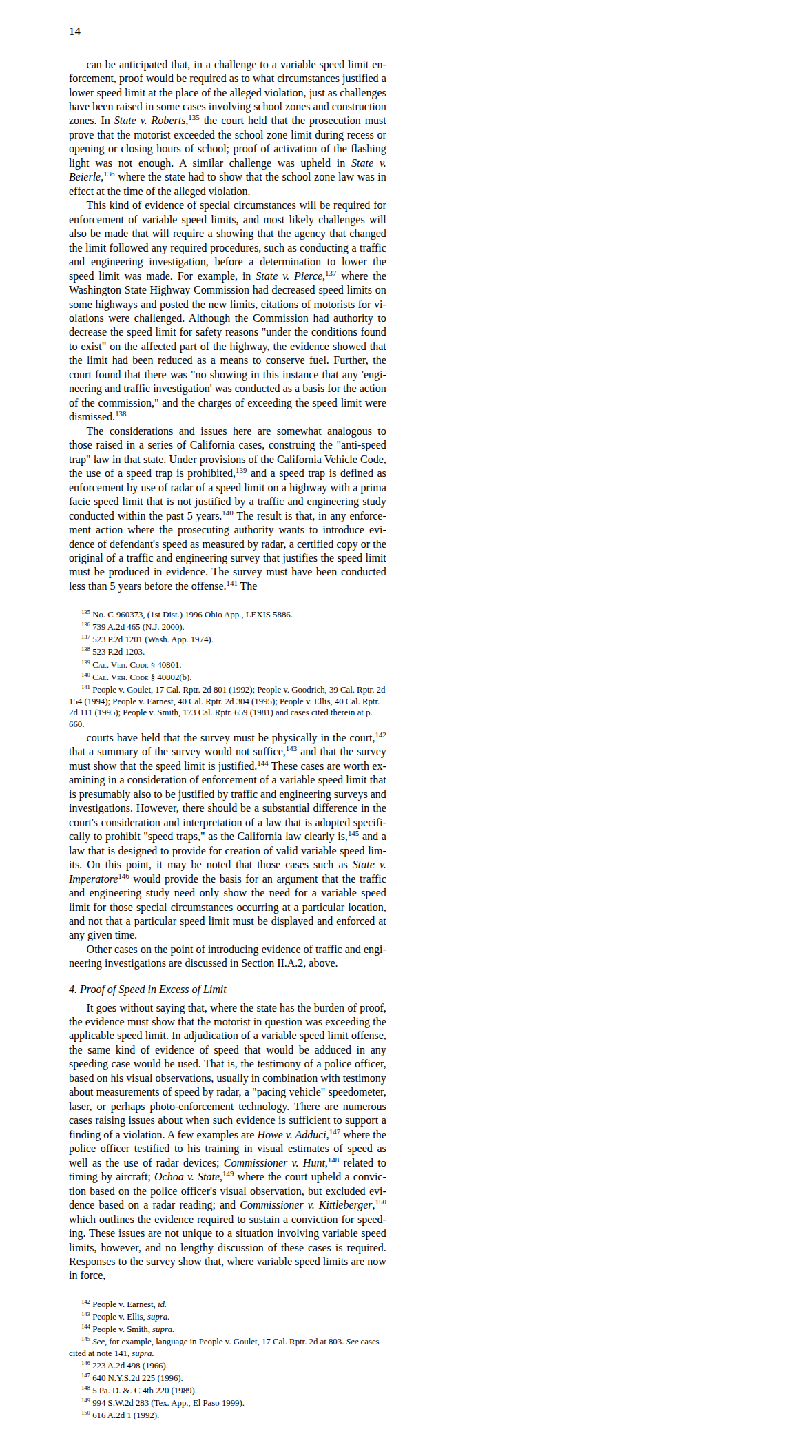14
can be anticipated that, in a challenge to a variable speed limit enforcement, proof would be required as to what circumstances justified a lower speed limit at the place of the alleged violation, just as challenges have been raised in some cases involving school zones and construction zones. In State v. Roberts,135 the court held that the prosecution must prove that the motorist exceeded the school zone limit during recess or opening or closing hours of school; proof of activation of the flashing light was not enough. A similar challenge was upheld in State v. Beierle,136 where the state had to show that the school zone law was in effect at the time of the alleged violation.
This kind of evidence of special circumstances will be required for enforcement of variable speed limits, and most likely challenges will also be made that will require a showing that the agency that changed the limit followed any required procedures, such as conducting a traffic and engineering investigation, before a determination to lower the speed limit was made. For example, in State v. Pierce,137 where the Washington State Highway Commission had decreased speed limits on some highways and posted the new limits, citations of motorists for violations were challenged. Although the Commission had authority to decrease the speed limit for safety reasons "under the conditions found to exist" on the affected part of the highway, the evidence showed that the limit had been reduced as a means to conserve fuel. Further, the court found that there was "no showing in this instance that any 'engineering and traffic investigation' was conducted as a basis for the action of the commission," and the charges of exceeding the speed limit were dismissed.138
The considerations and issues here are somewhat analogous to those raised in a series of California cases, construing the "anti-speed trap" law in that state. Under provisions of the California Vehicle Code, the use of a speed trap is prohibited,139 and a speed trap is defined as enforcement by use of radar of a speed limit on a highway with a prima facie speed limit that is not justified by a traffic and engineering study conducted within the past 5 years.140 The result is that, in any enforcement action where the prosecuting authority wants to introduce evidence of defendant's speed as measured by radar, a certified copy or the original of a traffic and engineering survey that justifies the speed limit must be produced in evidence. The survey must have been conducted less than 5 years before the offense.141 The
135 No. C-960373, (1st Dist.) 1996 Ohio App., LEXIS 5886.
136 739 A.2d 465 (N.J. 2000).
137 523 P.2d 1201 (Wash. App. 1974).
138 523 P.2d 1203.
139 Cal. Veh. Code § 40801.
140 Cal. Veh. Code § 40802(b).
141 People v. Goulet, 17 Cal. Rptr. 2d 801 (1992); People v. Goodrich, 39 Cal. Rptr. 2d 154 (1994); People v. Earnest, 40 Cal. Rptr. 2d 304 (1995); People v. Ellis, 40 Cal. Rptr. 2d 111 (1995); People v. Smith, 173 Cal. Rptr. 659 (1981) and cases cited therein at p. 660.
courts have held that the survey must be physically in the court,142 that a summary of the survey would not suffice,143 and that the survey must show that the speed limit is justified.144 These cases are worth examining in a consideration of enforcement of a variable speed limit that is presumably also to be justified by traffic and engineering surveys and investigations. However, there should be a substantial difference in the court's consideration and interpretation of a law that is adopted specifically to prohibit "speed traps," as the California law clearly is,145 and a law that is designed to provide for creation of valid variable speed limits. On this point, it may be noted that those cases such as State v. Imperatore146 would provide the basis for an argument that the traffic and engineering study need only show the need for a variable speed limit for those special circumstances occurring at a particular location, and not that a particular speed limit must be displayed and enforced at any given time.
Other cases on the point of introducing evidence of traffic and engineering investigations are discussed in Section II.A.2, above.
4. Proof of Speed in Excess of Limit
It goes without saying that, where the state has the burden of proof, the evidence must show that the motorist in question was exceeding the applicable speed limit. In adjudication of a variable speed limit offense, the same kind of evidence of speed that would be adduced in any speeding case would be used. That is, the testimony of a police officer, based on his visual observations, usually in combination with testimony about measurements of speed by radar, a "pacing vehicle" speedometer, laser, or perhaps photo-enforcement technology. There are numerous cases raising issues about when such evidence is sufficient to support a finding of a violation. A few examples are Howe v. Adduci,147 where the police officer testified to his training in visual estimates of speed as well as the use of radar devices; Commissioner v. Hunt,148 related to timing by aircraft; Ochoa v. State,149 where the court upheld a conviction based on the police officer's visual observation, but excluded evidence based on a radar reading; and Commissioner v. Kittleberger,150 which outlines the evidence required to sustain a conviction for speeding. These issues are not unique to a situation involving variable speed limits, however, and no lengthy discussion of these cases is required. Responses to the survey show that, where variable speed limits are now in force,
142 People v. Earnest, id.
143 People v. Ellis, supra.
144 People v. Smith, supra.
145 See, for example, language in People v. Goulet, 17 Cal. Rptr. 2d at 803. See cases cited at note 141, supra.
146 223 A.2d 498 (1966).
147 640 N.Y.S.2d 225 (1996).
148 5 Pa. D. &. C 4th 220 (1989).
149 994 S.W.2d 283 (Tex. App., El Paso 1999).
150 616 A.2d 1 (1992).